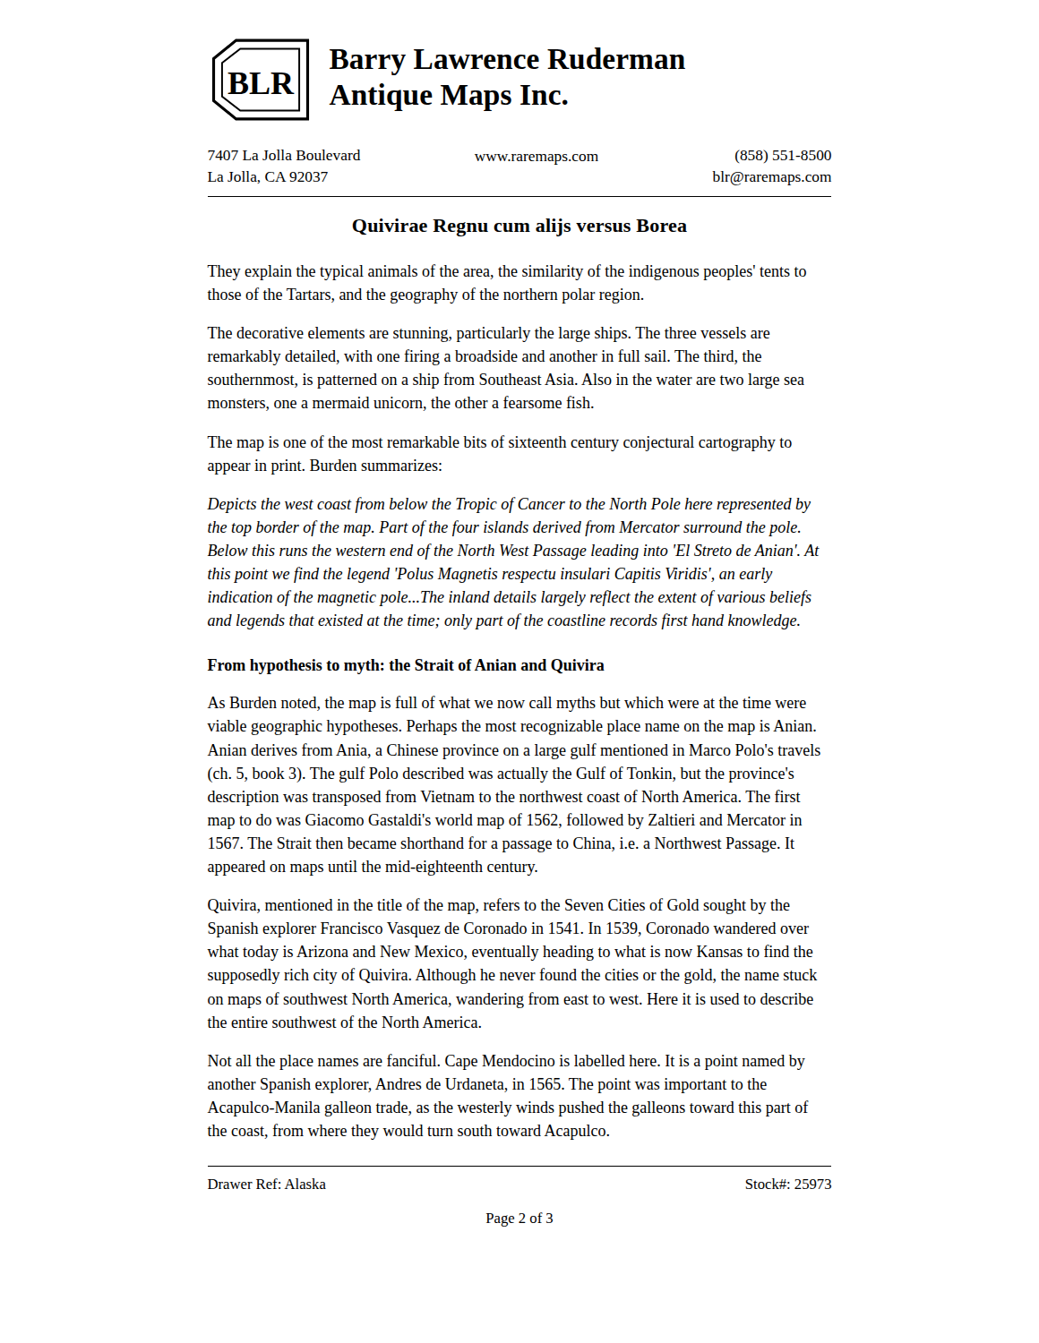BLR
Barry Lawrence Ruderman
Antique Maps Inc.
7407 La Jolla Boulevard
La Jolla, CA 92037
www.raremaps.com
(858) 551-8500
blr@raremaps.com
Quivirae Regnu cum alijs versus Borea
They explain the typical animals of the area, the similarity of the indigenous peoples' tents to those of the Tartars, and the geography of the northern polar region.
The decorative elements are stunning, particularly the large ships. The three vessels are remarkably detailed, with one firing a broadside and another in full sail. The third, the southernmost, is patterned on a ship from Southeast Asia. Also in the water are two large sea monsters, one a mermaid unicorn, the other a fearsome fish.
The map is one of the most remarkable bits of sixteenth century conjectural cartography to appear in print. Burden summarizes:
Depicts the west coast from below the Tropic of Cancer to the North Pole here represented by the top border of the map. Part of the four islands derived from Mercator surround the pole. Below this runs the western end of the North West Passage leading into 'El Streto de Anian'. At this point we find the legend 'Polus Magnetis respectu insulari Capitis Viridis', an early indication of the magnetic pole...The inland details largely reflect the extent of various beliefs and legends that existed at the time; only part of the coastline records first hand knowledge.
From hypothesis to myth: the Strait of Anian and Quivira
As Burden noted, the map is full of what we now call myths but which were at the time were viable geographic hypotheses. Perhaps the most recognizable place name on the map is Anian. Anian derives from Ania, a Chinese province on a large gulf mentioned in Marco Polo's travels (ch. 5, book 3). The gulf Polo described was actually the Gulf of Tonkin, but the province's description was transposed from Vietnam to the northwest coast of North America. The first map to do was Giacomo Gastaldi's world map of 1562, followed by Zaltieri and Mercator in 1567. The Strait then became shorthand for a passage to China, i.e. a Northwest Passage. It appeared on maps until the mid-eighteenth century.
Quivira, mentioned in the title of the map, refers to the Seven Cities of Gold sought by the Spanish explorer Francisco Vasquez de Coronado in 1541. In 1539, Coronado wandered over what today is Arizona and New Mexico, eventually heading to what is now Kansas to find the supposedly rich city of Quivira. Although he never found the cities or the gold, the name stuck on maps of southwest North America, wandering from east to west. Here it is used to describe the entire southwest of the North America.
Not all the place names are fanciful. Cape Mendocino is labelled here. It is a point named by another Spanish explorer, Andres de Urdaneta, in 1565. The point was important to the Acapulco-Manila galleon trade, as the westerly winds pushed the galleons toward this part of the coast, from where they would turn south toward Acapulco.
Drawer Ref: Alaska
Stock#: 25973
Page 2 of 3